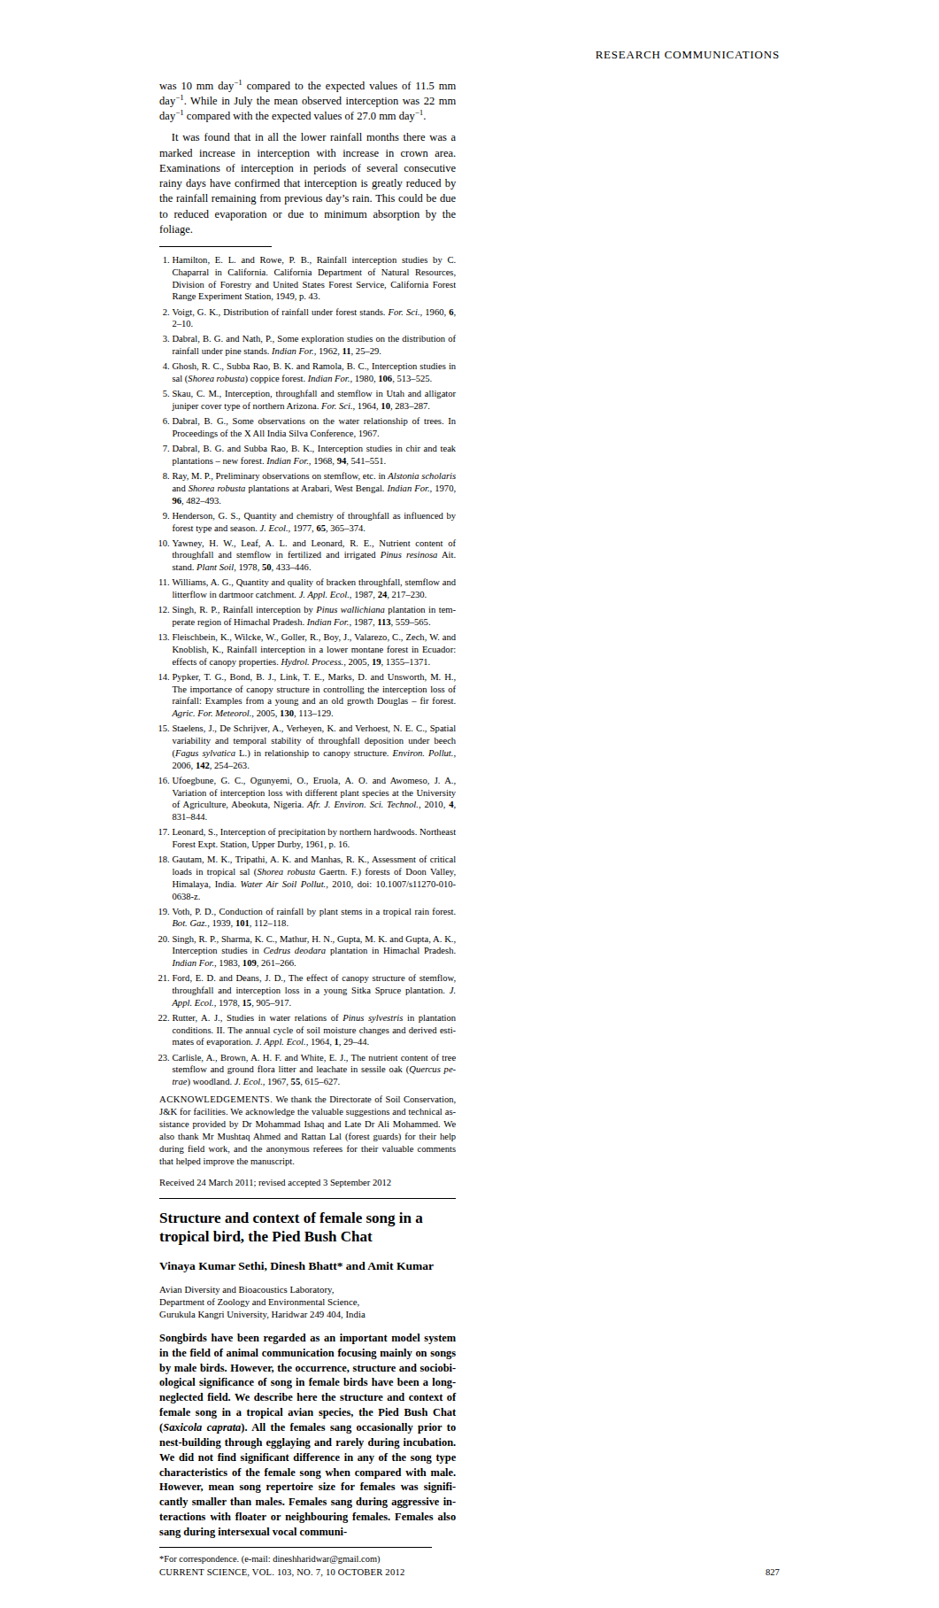RESEARCH COMMUNICATIONS
was 10 mm day−1 compared to the expected values of 11.5 mm day−1. While in July the mean observed interception was 22 mm day−1 compared with the expected values of 27.0 mm day−1.
It was found that in all the lower rainfall months there was a marked increase in interception with increase in crown area. Examinations of interception in periods of several consecutive rainy days have confirmed that interception is greatly reduced by the rainfall remaining from previous day’s rain. This could be due to reduced evaporation or due to minimum absorption by the foliage.
Hamilton, E. L. and Rowe, P. B., Rainfall interception studies by C. Chaparral in California. California Department of Natural Resources, Division of Forestry and United States Forest Service, California Forest Range Experiment Station, 1949, p. 43.
Voigt, G. K., Distribution of rainfall under forest stands. For. Sci., 1960, 6, 2–10.
Dabral, B. G. and Nath, P., Some exploration studies on the distribution of rainfall under pine stands. Indian For., 1962, 11, 25–29.
Ghosh, R. C., Subba Rao, B. K. and Ramola, B. C., Interception studies in sal (Shorea robusta) coppice forest. Indian For., 1980, 106, 513–525.
Skau, C. M., Interception, throughfall and stemflow in Utah and alligator juniper cover type of northern Arizona. For. Sci., 1964, 10, 283–287.
Dabral, B. G., Some observations on the water relationship of trees. In Proceedings of the X All India Silva Conference, 1967.
Dabral, B. G. and Subba Rao, B. K., Interception studies in chir and teak plantations – new forest. Indian For., 1968, 94, 541–551.
Ray, M. P., Preliminary observations on stemflow, etc. in Alstonia scholaris and Shorea robusta plantations at Arabari, West Bengal. Indian For., 1970, 96, 482–493.
Henderson, G. S., Quantity and chemistry of throughfall as influenced by forest type and season. J. Ecol., 1977, 65, 365–374.
Yawney, H. W., Leaf, A. L. and Leonard, R. E., Nutrient content of throughfall and stemflow in fertilized and irrigated Pinus resinosa Ait. stand. Plant Soil, 1978, 50, 433–446.
Williams, A. G., Quantity and quality of bracken throughfall, stemflow and litterflow in dartmoor catchment. J. Appl. Ecol., 1987, 24, 217–230.
Singh, R. P., Rainfall interception by Pinus wallichiana plantation in temperate region of Himachal Pradesh. Indian For., 1987, 113, 559–565.
Fleischbein, K., Wilcke, W., Goller, R., Boy, J., Valarezo, C., Zech, W. and Knoblish, K., Rainfall interception in a lower montane forest in Ecuador: effects of canopy properties. Hydrol. Process., 2005, 19, 1355–1371.
Pypker, T. G., Bond, B. J., Link, T. E., Marks, D. and Unsworth, M. H., The importance of canopy structure in controlling the interception loss of rainfall: Examples from a young and an old growth Douglas – fir forest. Agric. For. Meteorol., 2005, 130, 113–129.
Staelens, J., De Schrijver, A., Verheyen, K. and Verhoest, N. E. C., Spatial variability and temporal stability of throughfall deposition under beech (Fagus sylvatica L.) in relationship to canopy structure. Environ. Pollut., 2006, 142, 254–263.
Ufoegbune, G. C., Ogunyemi, O., Eruola, A. O. and Awomeso, J. A., Variation of interception loss with different plant species at the University of Agriculture, Abeokuta, Nigeria. Afr. J. Environ. Sci. Technol., 2010, 4, 831–844.
Leonard, S., Interception of precipitation by northern hardwoods. Northeast Forest Expt. Station, Upper Durby, 1961, p. 16.
Gautam, M. K., Tripathi, A. K. and Manhas, R. K., Assessment of critical loads in tropical sal (Shorea robusta Gaertn. F.) forests of Doon Valley, Himalaya, India. Water Air Soil Pollut., 2010, doi: 10.1007/s11270-010-0638-z.
Voth, P. D., Conduction of rainfall by plant stems in a tropical rain forest. Bot. Gaz., 1939, 101, 112–118.
Singh, R. P., Sharma, K. C., Mathur, H. N., Gupta, M. K. and Gupta, A. K., Interception studies in Cedrus deodara plantation in Himachal Pradesh. Indian For., 1983, 109, 261–266.
Ford, E. D. and Deans, J. D., The effect of canopy structure of stemflow, throughfall and interception loss in a young Sitka Spruce plantation. J. Appl. Ecol., 1978, 15, 905–917.
Rutter, A. J., Studies in water relations of Pinus sylvestris in plantation conditions. II. The annual cycle of soil moisture changes and derived estimates of evaporation. J. Appl. Ecol., 1964, 1, 29–44.
Carlisle, A., Brown, A. H. F. and White, E. J., The nutrient content of tree stemflow and ground flora litter and leachate in sessile oak (Quercus petrae) woodland. J. Ecol., 1967, 55, 615–627.
ACKNOWLEDGEMENTS. We thank the Directorate of Soil Conservation, J&K for facilities. We acknowledge the valuable suggestions and technical assistance provided by Dr Mohammad Ishaq and Late Dr Ali Mohammed. We also thank Mr Mushtaq Ahmed and Rattan Lal (forest guards) for their help during field work, and the anonymous referees for their valuable comments that helped improve the manuscript.
Received 24 March 2011; revised accepted 3 September 2012
Structure and context of female song in a tropical bird, the Pied Bush Chat
Vinaya Kumar Sethi, Dinesh Bhatt* and Amit Kumar
Avian Diversity and Bioacoustics Laboratory,
Department of Zoology and Environmental Science,
Gurukula Kangri University, Haridwar 249 404, India
Songbirds have been regarded as an important model system in the field of animal communication focusing mainly on songs by male birds. However, the occurrence, structure and sociobiological significance of song in female birds have been a long-neglected field. We describe here the structure and context of female song in a tropical avian species, the Pied Bush Chat (Saxicola caprata). All the females sang occasionally prior to nest-building through egglaying and rarely during incubation. We did not find significant difference in any of the song type characteristics of the female song when compared with male. However, mean song repertoire size for females was significantly smaller than males. Females sang during aggressive interactions with floater or neighbouring females. Females also sang during intersexual vocal communi-
*For correspondence. (e-mail: dineshharidwar@gmail.com)
CURRENT SCIENCE, VOL. 103, NO. 7, 10 OCTOBER 2012
827